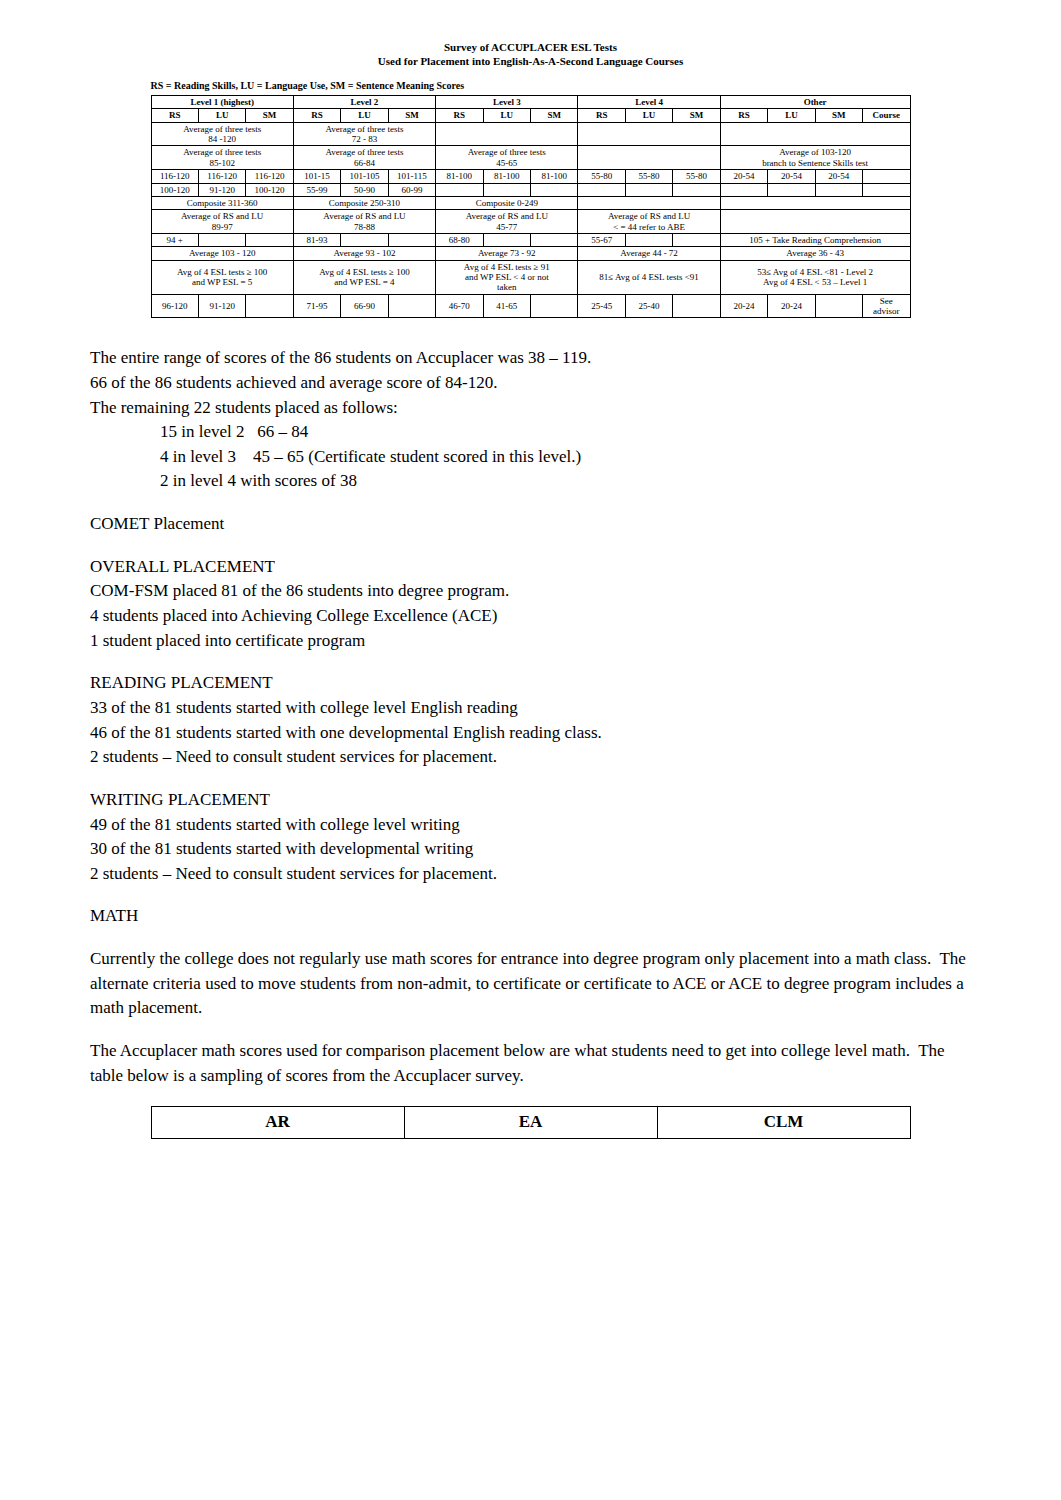Survey of ACCUPLACER ESL Tests
Used for Placement into English-As-A-Second Language Courses
RS = Reading Skills, LU = Language Use, SM = Sentence Meaning Scores
| Level 1 (highest) | Level 2 | Level 3 | Level 4 | Other |
| --- | --- | --- | --- | --- |
| RS | LU | SM | RS | LU | SM | RS | LU | SM | RS | LU | SM | RS | LU | SM | Course |
| Average of three tests 84 -120 | Average of three tests 72 - 83 | | | |
| Average of three tests 85-102 | Average of three tests 66-84 | Average of three tests 45-65 | | Average of 103-120 branch to Sentence Skills test |
| 116-120 | 116-120 | 116-120 | 101-15 | 101-105 | 101-115 | 81-100 | 81-100 | 81-100 | 55-80 | 55-80 | 55-80 | 20-54 | 20-54 | 20-54 | |
| 100-120 | 91-120 | 100-120 | 55-99 | 50-90 | 60-99 | | | | | | | | | | |
| Composite 311-360 | Composite 250-310 | Composite 0-249 | | |
| Average of RS and LU 89-97 | Average of RS and LU 78-88 | Average of RS and LU 45-77 | Average of RS and LU < = 44 refer to ABE | |
| 94 + | | | 81-93 | | | 68-80 | | | 55-67 | | | 105 + Take Reading Comprehension |
| Average 103 - 120 | Average 93 - 102 | Average 73 - 92 | Average 44 - 72 | Average 36 - 43 |
| Avg of 4 ESL tests ≥ 100 and WP ESL = 5 | Avg of 4 ESL tests ≥ 100 and WP ESL = 4 | Avg of 4 ESL tests ≥ 91 and WP ESL < 4 or not taken | 81≤ Avg of 4 ESL tests <91 | 53≤ Avg of 4 ESL <81 - Level 2 Avg of 4 ESL < 53 – Level 1 |
| 96-120 | 91-120 | | 71-95 | 66-90 | | 46-70 | 41-65 | | 25-45 | 25-40 | | 20-24 | 20-24 | | See advisor |
The entire range of scores of the 86 students on Accuplacer was 38 – 119.
66 of the 86 students achieved and average score of 84-120.
The remaining 22 students placed as follows:
15 in level 2 66 – 84
4 in level 3 45 – 65 (Certificate student scored in this level.)
2 in level 4 with scores of 38
COMET Placement
OVERALL PLACEMENT
COM-FSM placed 81 of the 86 students into degree program.
4 students placed into Achieving College Excellence (ACE)
1 student placed into certificate program
READING PLACEMENT
33 of the 81 students started with college level English reading
46 of the 81 students started with one developmental English reading class.
2 students – Need to consult student services for placement.
WRITING PLACEMENT
49 of the 81 students started with college level writing
30 of the 81 students started with developmental writing
2 students – Need to consult student services for placement.
MATH
Currently the college does not regularly use math scores for entrance into degree program only placement into a math class. The alternate criteria used to move students from non-admit, to certificate or certificate to ACE or ACE to degree program includes a math placement.
The Accuplacer math scores used for comparison placement below are what students need to get into college level math. The table below is a sampling of scores from the Accuplacer survey.
| AR | EA | CLM |
| --- | --- | --- |